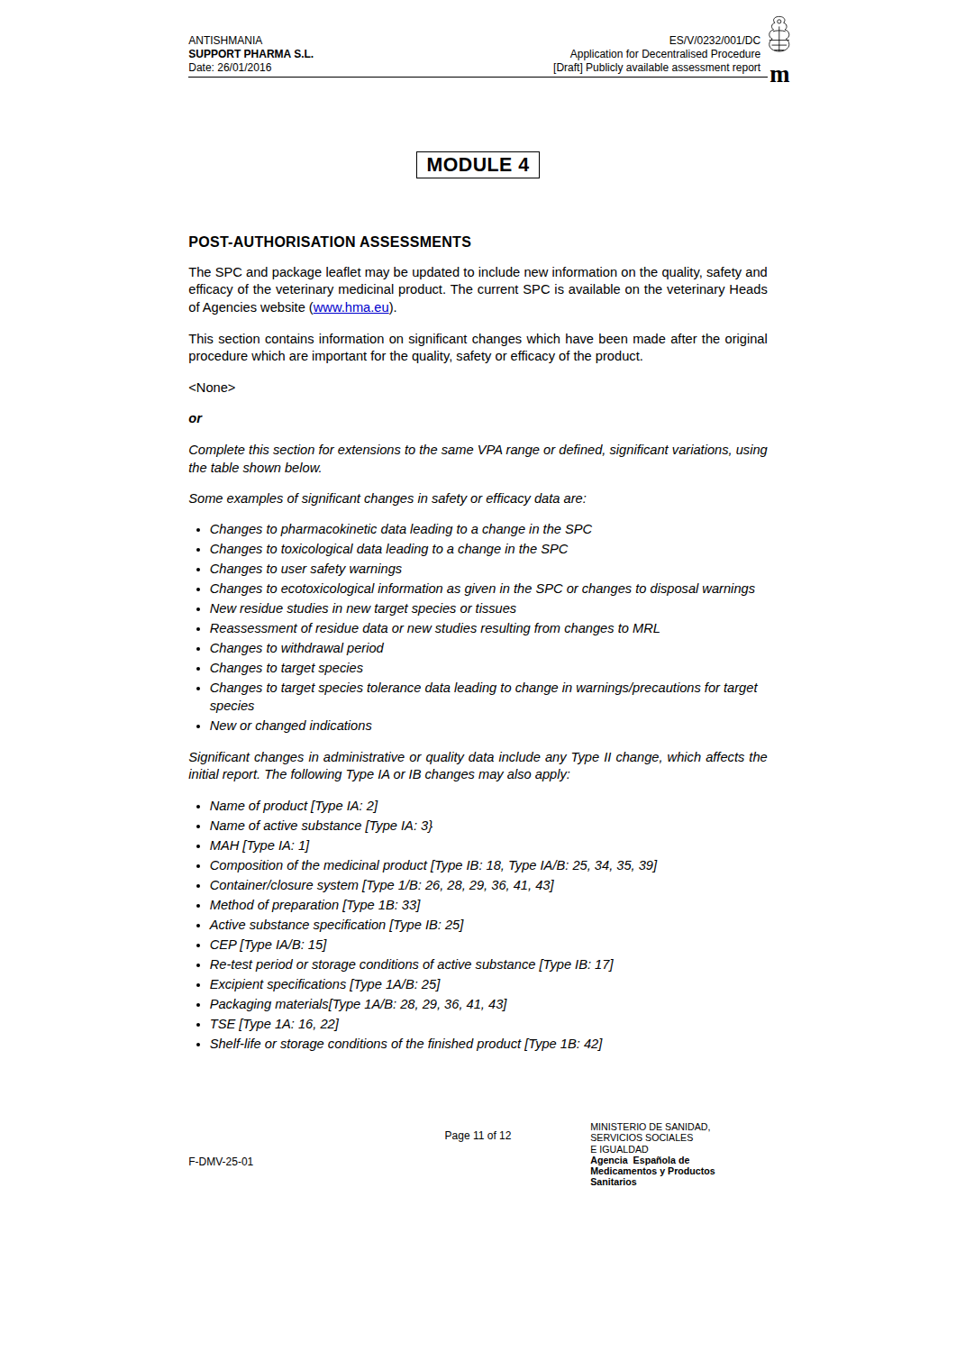m
| ANTISHMANIA | ES/V/0232/001/DC |
| SUPPORT PHARMA S.L. | Application for Decentralised Procedure |
| Date: 26/01/2016 | [Draft] Publicly available assessment report |
MODULE 4
POST-AUTHORISATION ASSESSMENTS
The SPC and package leaflet may be updated to include new information on the quality, safety and efficacy of the veterinary medicinal product. The current SPC is available on the veterinary Heads of Agencies website (www.hma.eu).
This section contains information on significant changes which have been made after the original procedure which are important for the quality, safety or efficacy of the product.
<None>
or
Complete this section for extensions to the same VPA range or defined, significant variations, using the table shown below.
Some examples of significant changes in safety or efficacy data are:
Changes to pharmacokinetic data leading to a change in the SPC
Changes to toxicological data leading to a change in the SPC
Changes to user safety warnings
Changes to ecotoxicological information as given in the SPC or changes to disposal warnings
New residue studies in new target species or tissues
Reassessment of residue data or new studies resulting from changes to MRL
Changes to withdrawal period
Changes to target species
Changes to target species tolerance data leading to change in warnings/precautions for target species
New or changed indications
Significant changes in administrative or quality data include any Type II change, which affects the initial report. The following Type IA or IB changes may also apply:
Name of product [Type IA: 2]
Name of active substance [Type IA: 3}
MAH [Type IA: 1]
Composition of the medicinal product [Type IB: 18, Type IA/B: 25, 34, 35, 39]
Container/closure system [Type 1/B: 26, 28, 29, 36, 41, 43]
Method of preparation [Type 1B: 33]
Active substance specification [Type IB: 25]
CEP [Type IA/B: 15]
Re-test period or storage conditions of active substance [Type IB: 17]
Excipient specifications [Type 1A/B: 25]
Packaging materials[Type 1A/B: 28, 29, 36, 41, 43]
TSE [Type 1A: 16, 22]
Shelf-life or storage conditions of the finished product [Type 1B: 42]
MINISTERIO DE SANIDAD,
SERVICIOS SOCIALES
E IGUALDAD
Agencia Española de
Medicamentos y Productos
Sanitarios
Page 11 of 12
F-DMV-25-01